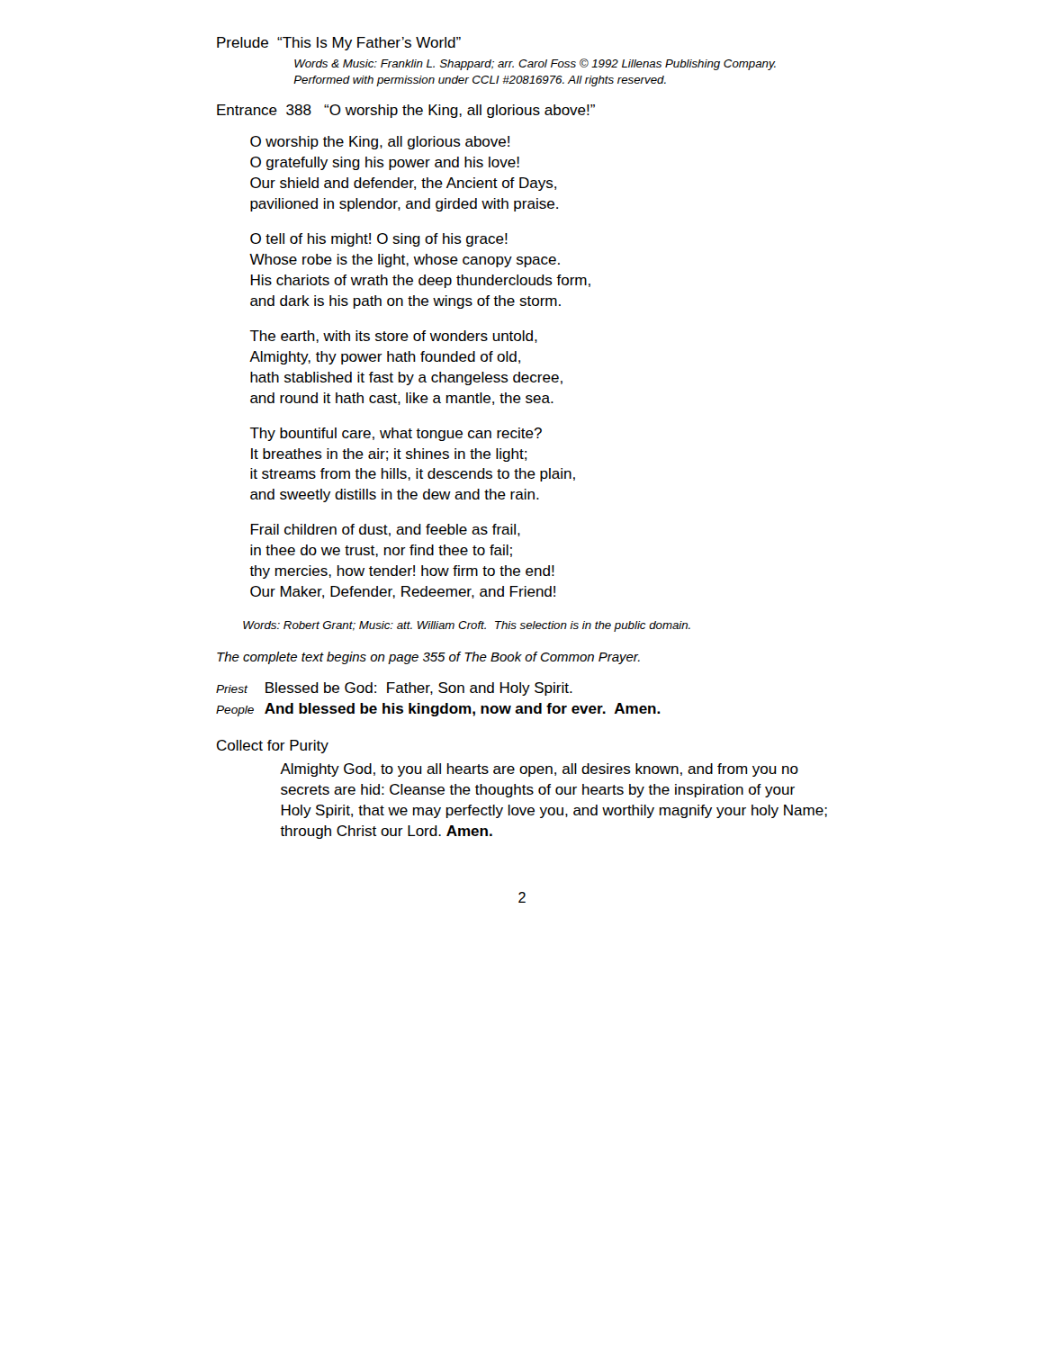Prelude “This Is My Father’s World”
Words & Music: Franklin L. Shappard; arr. Carol Foss © 1992 Lillenas Publishing Company. Performed with permission under CCLI #20816976. All rights reserved.
Entrance 388 “O worship the King, all glorious above!”
O worship the King, all glorious above!
O gratefully sing his power and his love!
Our shield and defender, the Ancient of Days,
pavilioned in splendor, and girded with praise.
O tell of his might! O sing of his grace!
Whose robe is the light, whose canopy space.
His chariots of wrath the deep thunderclouds form,
and dark is his path on the wings of the storm.
The earth, with its store of wonders untold,
Almighty, thy power hath founded of old,
hath stablished it fast by a changeless decree,
and round it hath cast, like a mantle, the sea.
Thy bountiful care, what tongue can recite?
It breathes in the air; it shines in the light;
it streams from the hills, it descends to the plain,
and sweetly distills in the dew and the rain.
Frail children of dust, and feeble as frail,
in thee do we trust, nor find thee to fail;
thy mercies, how tender! how firm to the end!
Our Maker, Defender, Redeemer, and Friend!
Words: Robert Grant; Music: att. William Croft. This selection is in the public domain.
The complete text begins on page 355 of The Book of Common Prayer.
Priest Blessed be God: Father, Son and Holy Spirit.
People And blessed be his kingdom, now and for ever. Amen.
Collect for Purity
Almighty God, to you all hearts are open, all desires known, and from you no secrets are hid: Cleanse the thoughts of our hearts by the inspiration of your Holy Spirit, that we may perfectly love you, and worthily magnify your holy Name; through Christ our Lord. Amen.
2